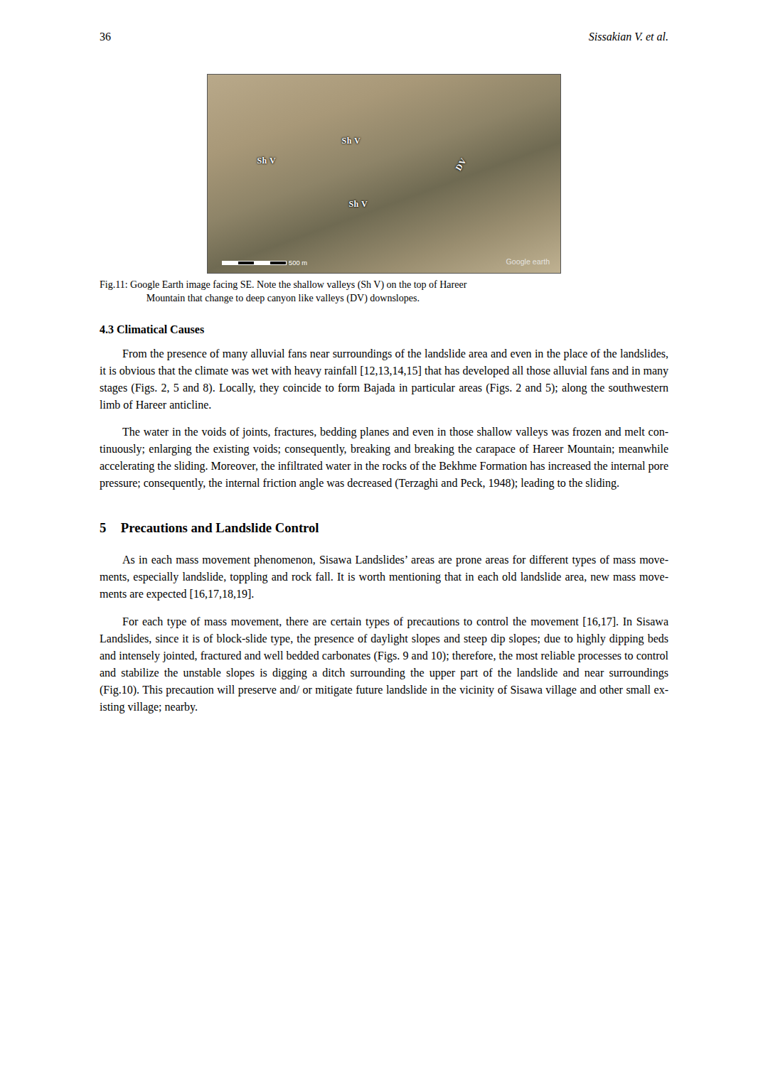36 Sissakian V. et al.
Sh V Sh V Sh V DV 500 m Google earth
Fig.11: Google Earth image facing SE. Note the shallow valleys (Sh V) on the top of Hareer Mountain that change to deep canyon like valleys (DV) downslopes.
4.3 Climatical Causes
From the presence of many alluvial fans near surroundings of the landslide area and even in the place of the landslides, it is obvious that the climate was wet with heavy rainfall [12,13,14,15] that has developed all those alluvial fans and in many stages (Figs. 2, 5 and 8). Locally, they coincide to form Bajada in particular areas (Figs. 2 and 5); along the southwestern limb of Hareer anticline.
The water in the voids of joints, fractures, bedding planes and even in those shallow valleys was frozen and melt continuously; enlarging the existing voids; consequently, breaking and breaking the carapace of Hareer Mountain; meanwhile accelerating the sliding. Moreover, the infiltrated water in the rocks of the Bekhme Formation has increased the internal pore pressure; consequently, the internal friction angle was decreased (Terzaghi and Peck, 1948); leading to the sliding.
5 Precautions and Landslide Control
As in each mass movement phenomenon, Sisawa Landslides’ areas are prone areas for different types of mass movements, especially landslide, toppling and rock fall. It is worth mentioning that in each old landslide area, new mass movements are expected [16,17,18,19].
For each type of mass movement, there are certain types of precautions to control the movement [16,17]. In Sisawa Landslides, since it is of block-slide type, the presence of daylight slopes and steep dip slopes; due to highly dipping beds and intensely jointed, fractured and well bedded carbonates (Figs. 9 and 10); therefore, the most reliable processes to control and stabilize the unstable slopes is digging a ditch surrounding the upper part of the landslide and near surroundings (Fig.10). This precaution will preserve and/ or mitigate future landslide in the vicinity of Sisawa village and other small existing village; nearby.